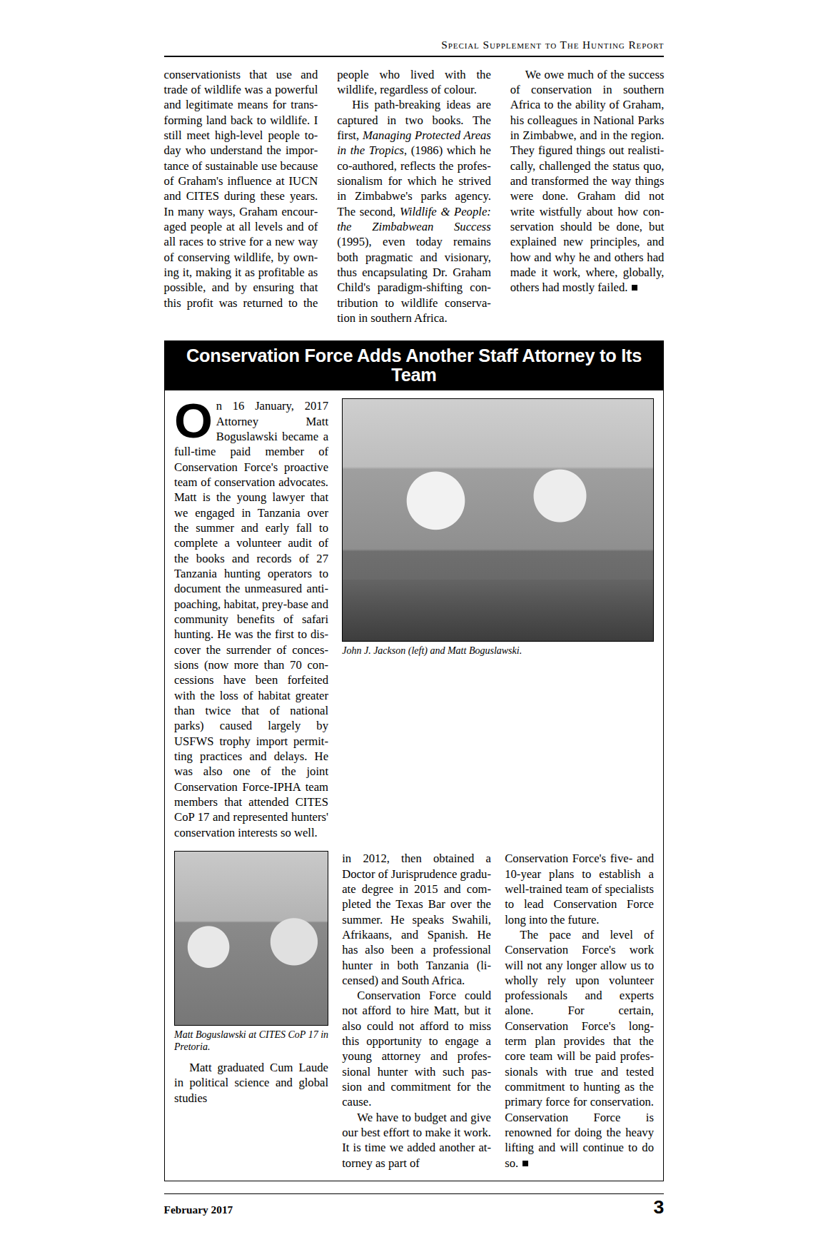Special Supplement to The Hunting Report
conservationists that use and trade of wildlife was a powerful and legitimate means for transforming land back to wildlife. I still meet high-level people today who understand the importance of sustainable use because of Graham's influence at IUCN and CITES during these years. In many ways, Graham encouraged people at all levels and of all races to strive for a new way of conserving wildlife, by owning it, making it as profitable as possible, and by ensuring that this profit was returned to the people who lived with the wildlife, regardless of colour.
His path-breaking ideas are captured in two books. The first, Managing Protected Areas in the Tropics, (1986) which he co-authored, reflects the professionalism for which he strived in Zimbabwe's parks agency. The second, Wildlife & People: the Zimbabwean Success (1995), even today remains both pragmatic and visionary, thus encapsulating Dr. Graham Child's paradigm-shifting contribution to wildlife conservation in southern Africa.
We owe much of the success of conservation in southern Africa to the ability of Graham, his colleagues in National Parks in Zimbabwe, and in the region. They figured things out realistically, challenged the status quo, and transformed the way things were done. Graham did not write wistfully about how conservation should be done, but explained new principles, and how and why he and others had made it work, where, globally, others had mostly failed.
Conservation Force Adds Another Staff Attorney to Its Team
On 16 January, 2017 Attorney Matt Boguslawski became a full-time paid member of Conservation Force's proactive team of conservation advocates. Matt is the young lawyer that we engaged in Tanzania over the summer and early fall to complete a volunteer audit of the books and records of 27 Tanzania hunting operators to document the unmeasured anti-poaching, habitat, prey-base and community benefits of safari hunting. He was the first to discover the surrender of concessions (now more than 70 concessions have been forfeited with the loss of habitat greater than twice that of national parks) caused largely by USFWS trophy import permitting practices and delays. He was also one of the joint Conservation Force-IPHA team members that attended CITES CoP 17 and represented hunters' conservation interests so well.
John J. Jackson (left) and Matt Boguslawski.
Matt Boguslawski at CITES CoP 17 in Pretoria.
Matt graduated Cum Laude in political science and global studies
in 2012, then obtained a Doctor of Jurisprudence graduate degree in 2015 and completed the Texas Bar over the summer. He speaks Swahili, Afrikaans, and Spanish. He has also been a professional hunter in both Tanzania (licensed) and South Africa.
Conservation Force could not afford to hire Matt, but it also could not afford to miss this opportunity to engage a young attorney and professional hunter with such passion and commitment for the cause.
We have to budget and give our best effort to make it work. It is time we added another attorney as part of
Conservation Force's five- and 10-year plans to establish a well-trained team of specialists to lead Conservation Force long into the future.
The pace and level of Conservation Force's work will not any longer allow us to wholly rely upon volunteer professionals and experts alone. For certain, Conservation Force's long-term plan provides that the core team will be paid professionals with true and tested commitment to hunting as the primary force for conservation. Conservation Force is renowned for doing the heavy lifting and will continue to do so.
February 2017
3